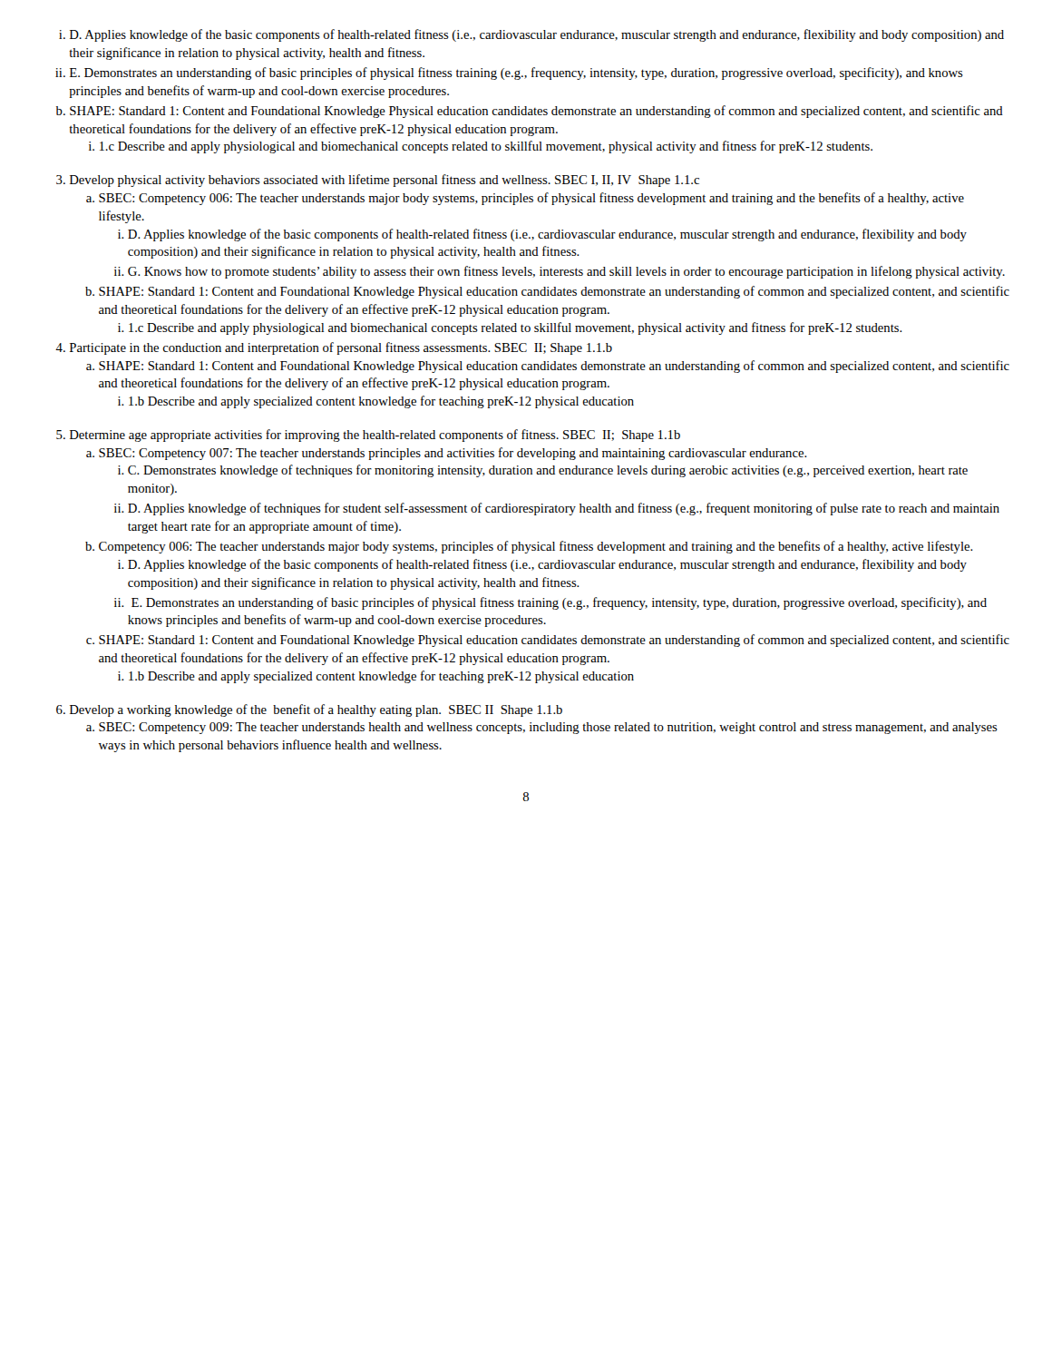D. Applies knowledge of the basic components of health-related fitness (i.e., cardiovascular endurance, muscular strength and endurance, flexibility and body composition) and their significance in relation to physical activity, health and fitness.
E. Demonstrates an understanding of basic principles of physical fitness training (e.g., frequency, intensity, type, duration, progressive overload, specificity), and knows principles and benefits of warm-up and cool-down exercise procedures.
SHAPE: Standard 1: Content and Foundational Knowledge Physical education candidates demonstrate an understanding of common and specialized content, and scientific and theoretical foundations for the delivery of an effective preK-12 physical education program.
1.c Describe and apply physiological and biomechanical concepts related to skillful movement, physical activity and fitness for preK-12 students.
Develop physical activity behaviors associated with lifetime personal fitness and wellness. SBEC I, II, IV Shape 1.1.c
SBEC: Competency 006: The teacher understands major body systems, principles of physical fitness development and training and the benefits of a healthy, active lifestyle.
D. Applies knowledge of the basic components of health-related fitness (i.e., cardiovascular endurance, muscular strength and endurance, flexibility and body composition) and their significance in relation to physical activity, health and fitness.
G. Knows how to promote students’ ability to assess their own fitness levels, interests and skill levels in order to encourage participation in lifelong physical activity.
SHAPE: Standard 1: Content and Foundational Knowledge Physical education candidates demonstrate an understanding of common and specialized content, and scientific and theoretical foundations for the delivery of an effective preK-12 physical education program.
1.c Describe and apply physiological and biomechanical concepts related to skillful movement, physical activity and fitness for preK-12 students.
Participate in the conduction and interpretation of personal fitness assessments. SBEC II; Shape 1.1.b
SHAPE: Standard 1: Content and Foundational Knowledge Physical education candidates demonstrate an understanding of common and specialized content, and scientific and theoretical foundations for the delivery of an effective preK-12 physical education program.
1.b Describe and apply specialized content knowledge for teaching preK-12 physical education
Determine age appropriate activities for improving the health-related components of fitness. SBEC II; Shape 1.1b
SBEC: Competency 007: The teacher understands principles and activities for developing and maintaining cardiovascular endurance.
C. Demonstrates knowledge of techniques for monitoring intensity, duration and endurance levels during aerobic activities (e.g., perceived exertion, heart rate monitor).
D. Applies knowledge of techniques for student self-assessment of cardiorespiratory health and fitness (e.g., frequent monitoring of pulse rate to reach and maintain target heart rate for an appropriate amount of time).
Competency 006: The teacher understands major body systems, principles of physical fitness development and training and the benefits of a healthy, active lifestyle.
D. Applies knowledge of the basic components of health-related fitness (i.e., cardiovascular endurance, muscular strength and endurance, flexibility and body composition) and their significance in relation to physical activity, health and fitness.
E. Demonstrates an understanding of basic principles of physical fitness training (e.g., frequency, intensity, type, duration, progressive overload, specificity), and knows principles and benefits of warm-up and cool-down exercise procedures.
SHAPE: Standard 1: Content and Foundational Knowledge Physical education candidates demonstrate an understanding of common and specialized content, and scientific and theoretical foundations for the delivery of an effective preK-12 physical education program.
1.b Describe and apply specialized content knowledge for teaching preK-12 physical education
Develop a working knowledge of the benefit of a healthy eating plan. SBEC II Shape 1.1.b
SBEC: Competency 009: The teacher understands health and wellness concepts, including those related to nutrition, weight control and stress management, and analyses ways in which personal behaviors influence health and wellness.
8